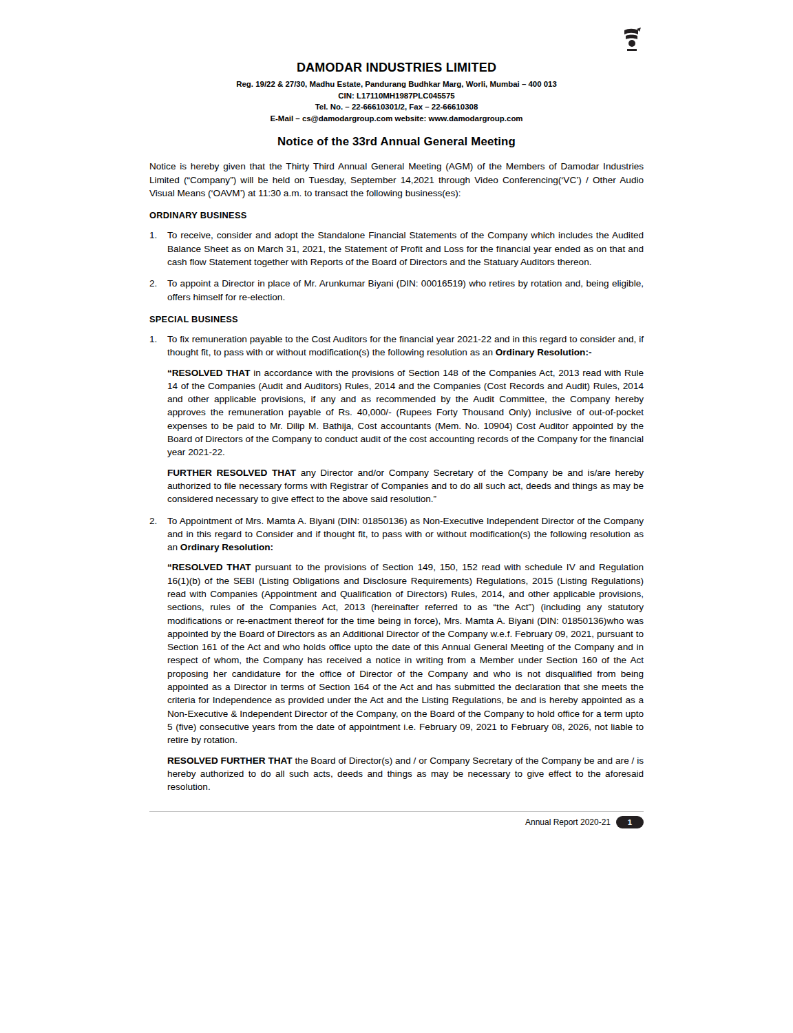Damodar Industries Limited
Reg. 19/22 & 27/30, Madhu Estate, Pandurang Budhkar Marg, Worli, Mumbai – 400 013
CIN: L17110MH1987PLC045575
Tel. No. – 22-66610301/2, Fax – 22-66610308
E-Mail – cs@damodargroup.com website: www.damodargroup.com
Notice of the 33rd Annual General Meeting
Notice is hereby given that the Thirty Third Annual General Meeting (AGM) of the Members of Damodar Industries Limited (“Company”) will be held on Tuesday, September 14,2021 through Video Conferencing(‘VC’) / Other Audio Visual Means (‘OAVM’) at 11:30 a.m. to transact the following business(es):
Ordinary Business
To receive, consider and adopt the Standalone Financial Statements of the Company which includes the Audited Balance Sheet as on March 31, 2021, the Statement of Profit and Loss for the financial year ended as on that and cash flow Statement together with Reports of the Board of Directors and the Statuary Auditors thereon.
To appoint a Director in place of Mr. Arunkumar Biyani (DIN: 00016519) who retires by rotation and, being eligible, offers himself for re-election.
Special Business
To fix remuneration payable to the Cost Auditors for the financial year 2021-22 and in this regard to consider and, if thought fit, to pass with or without modification(s) the following resolution as an Ordinary Resolution:-
“RESOLVED THAT in accordance with the provisions of Section 148 of the Companies Act, 2013 read with Rule 14 of the Companies (Audit and Auditors) Rules, 2014 and the Companies (Cost Records and Audit) Rules, 2014 and other applicable provisions, if any and as recommended by the Audit Committee, the Company hereby approves the remuneration payable of Rs. 40,000/- (Rupees Forty Thousand Only) inclusive of out-of-pocket expenses to be paid to Mr. Dilip M. Bathija, Cost accountants (Mem. No. 10904) Cost Auditor appointed by the Board of Directors of the Company to conduct audit of the cost accounting records of the Company for the financial year 2021-22.
FURTHER RESOLVED THAT any Director and/or Company Secretary of the Company be and is/are hereby authorized to file necessary forms with Registrar of Companies and to do all such act, deeds and things as may be considered necessary to give effect to the above said resolution.”
To Appointment of Mrs. Mamta A. Biyani (DIN: 01850136) as Non-Executive Independent Director of the Company and in this regard to Consider and if thought fit, to pass with or without modification(s) the following resolution as an Ordinary Resolution:
“RESOLVED THAT pursuant to the provisions of Section 149, 150, 152 read with schedule IV and Regulation 16(1)(b) of the SEBI (Listing Obligations and Disclosure Requirements) Regulations, 2015 (Listing Regulations) read with Companies (Appointment and Qualification of Directors) Rules, 2014, and other applicable provisions, sections, rules of the Companies Act, 2013 (hereinafter referred to as “the Act”) (including any statutory modifications or re-enactment thereof for the time being in force), Mrs. Mamta A. Biyani (DIN: 01850136)who was appointed by the Board of Directors as an Additional Director of the Company w.e.f. February 09, 2021, pursuant to Section 161 of the Act and who holds office upto the date of this Annual General Meeting of the Company and in respect of whom, the Company has received a notice in writing from a Member under Section 160 of the Act proposing her candidature for the office of Director of the Company and who is not disqualified from being appointed as a Director in terms of Section 164 of the Act and has submitted the declaration that she meets the criteria for Independence as provided under the Act and the Listing Regulations, be and is hereby appointed as a Non-Executive & Independent Director of the Company, on the Board of the Company to hold office for a term upto 5 (five) consecutive years from the date of appointment i.e. February 09, 2021 to February 08, 2026, not liable to retire by rotation.
RESOLVED FURTHER THAT the Board of Director(s) and / or Company Secretary of the Company be and are / is hereby authorized to do all such acts, deeds and things as may be necessary to give effect to the aforesaid resolution.
Annual Report 2020-21 1